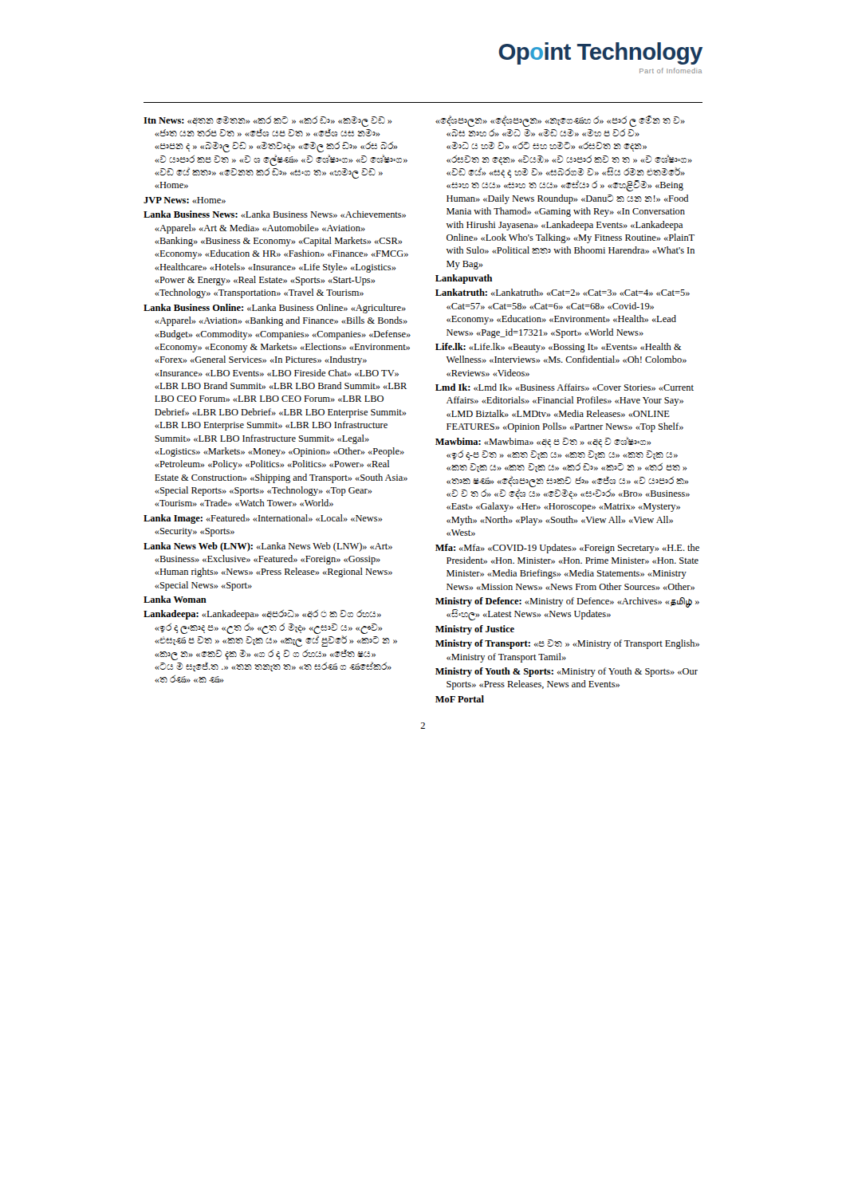Opoint Technology
Part of Infomedia
Itn News: «අතන මෙතන» «කර කට » «කර ඩා» «කමාල වඩ » «ජාත යන තරප වත » «ජේශ යප වත » «ජේශ යස නමා» «පාපන ද » «බමාල වඩ » «මතවාද» «මෙල කර ඩා» «රස බර» «ව යාපාර කප වත » «ව ශ ලේෂණ» «ව ශේෂාංග» «ව ශේෂාංග» «වඩ යේ කතා» «වෙනත කර ඩා» «සංග ත» «හමාල වඩ » «Home»
JVP News: «Home»
Lanka Business News: «Lanka Business News» «Achievements» «Apparel» «Art & Media» «Automobile» «Aviation» «Banking» «Business & Economy» «Capital Markets» «CSR» «Economy» «Education & HR» «Fashion» «Finance» «FMCG» «Healthcare» «Hotels» «Insurance» «Life Style» «Logistics» «Power & Energy» «Real Estate» «Sports» «Start-Ups» «Technology» «Transportation» «Travel & Tourism»
Lanka Business Online: «Lanka Business Online» «Agriculture» «Apparel» «Aviation» «Banking and Finance» «Bills & Bonds» «Budget» «Commodity» «Companies» «Companies» «Defense» «Economy» «Economy & Markets» «Elections» «Environment» «Forex» «General Services» «In Pictures» «Industry» «Insurance» «LBO Events» «LBO Fireside Chat» «LBO TV» «LBR LBO Brand Summit» «LBR LBO Brand Summit» «LBR LBO CEO Forum» «LBR LBO CEO Forum» «LBR LBO Debrief» «LBR LBO Debrief» «LBR LBO Enterprise Summit» «LBR LBO Enterprise Summit» «LBR LBO Infrastructure Summit» «LBR LBO Infrastructure Summit» «Legal» «Logistics» «Markets» «Money» «Opinion» «Other» «People» «Petroleum» «Policy» «Politics» «Politics» «Power» «Real Estate & Construction» «Shipping and Transport» «South Asia» «Special Reports» «Sports» «Technology» «Top Gear» «Tourism» «Trade» «Watch Tower» «World»
Lanka Image: «Featured» «International» «Local» «News» «Security» «Sports»
Lanka News Web (LNW): «Lanka News Web (LNW)» «Art» «Business» «Exclusive» «Featured» «Foreign» «Gossip» «Human rights» «News» «Press Release» «Regional News» «Special News» «Sport»
Lanka Woman
Lankadeepa: «Lankadeepa» «අපරාධ» «අර ථ ක වග රහය» «ඉර දා ලංකාද ප» «උත ර» «උත ර මැද» «උසාව ය» «ඌව» «එසැණ ප වත » «කත වැක ය» «කැල යේ පුවරේ » «කාට න » «කාල න» «කෙව දැක ම» «ග ර දා ව ග රහය» «ජේත ෂය» «ටය ම සැජේ.ත .» «තන තනැත ත» «ත සරණ ග ණසේකර» «ත රණ» «ක ණ»
«දේශපාලන» «දේශපාලන» «නැගෙණහ ර» «පාර ල මේන ත ව» «බස නාහ ර» «මධ ම» «මඩ යම» «මහ ප වර ව» «මාධ ය හම ව» «රට සහ හමට» «රසවත න දෙන» «රසවත න දෙන» «වයඹ» «ව යාපාර කව ත ත » «ව ශේෂාංග» «වඩ යේ» «සද දා හම ව» «සබරගම ව» «සිය රමන එතමරේ» «සාහ ත යය» «සාහ ත යය» «සේයා ර » «හෙළිවීම» «Being Human» «Daily News Roundup» «Danuට ක යන න!» «Food Mania with Thamod» «Gaming with Rey» «In Conversation with Hirushi Jayasena» «Lankadeepa Events» «Lankadeepa Online» «Look Who's Talking» «My Fitness Routine» «PlainT with Sulo» «Political කතා with Bhoomi Harendra» «What's In My Bag»
Lankapuvath
Lankatruth: «Lankatruth» «Cat=2» «Cat=3» «Cat=4» «Cat=5» «Cat=57» «Cat=58» «Cat=6» «Cat=68» «Covid-19» «Economy» «Education» «Environment» «Health» «Lead News» «Page_id=17321» «Sport» «World News»
Life.lk: «Life.lk» «Beauty» «Bossing It» «Events» «Health & Wellness» «Interviews» «Ms. Confidential» «Oh! Colombo» «Reviews» «Videos»
Lmd Ik: «Lmd Ik» «Business Affairs» «Cover Stories» «Current Affairs» «Editorials» «Financial Profiles» «Have Your Say» «LMD Biztalk» «LMDtv» «Media Releases» «ONLINE FEATURES» «Opinion Polls» «Partner News» «Top Shelf»
Mawbima: «Mawbima» «අද ප වත » «අද ව ශේෂාංග» «ඉර දා-ප වත » «කත වැක ය» «කත වැක ය» «කත වැක ය» «කත වැක ය» «කත වැක ය» «කර ඩා» «කාට න » «තර පත » «තාක ෂණ» «දේශපාලන සාකච ජා» «ජේශ ය» «ව යාපාර ක» «ව ව ත ර» «ව දේශ ය» «වෙමද» «සංවාර» «Bro» «Business» «East» «Galaxy» «Her» «Horoscope» «Matrix» «Mystery» «Myth» «North» «Play» «South» «View All» «View All» «West»
Mfa: «Mfa» «COVID-19 Updates» «Foreign Secretary» «H.E. the President» «Hon. Minister» «Hon. Prime Minister» «Hon. State Minister» «Media Briefings» «Media Statements» «Ministry News» «Mission News» «News From Other Sources» «Other»
Ministry of Defence: «Ministry of Defence» «Archives» «தமிழ் » «සිංහල» «Latest News» «News Updates»
Ministry of Justice
Ministry of Transport: «ප වත » «Ministry of Transport English» «Ministry of Transport Tamil»
Ministry of Youth & Sports: «Ministry of Youth & Sports» «Our Sports» «Press Releases, News and Events»
MoF Portal
2